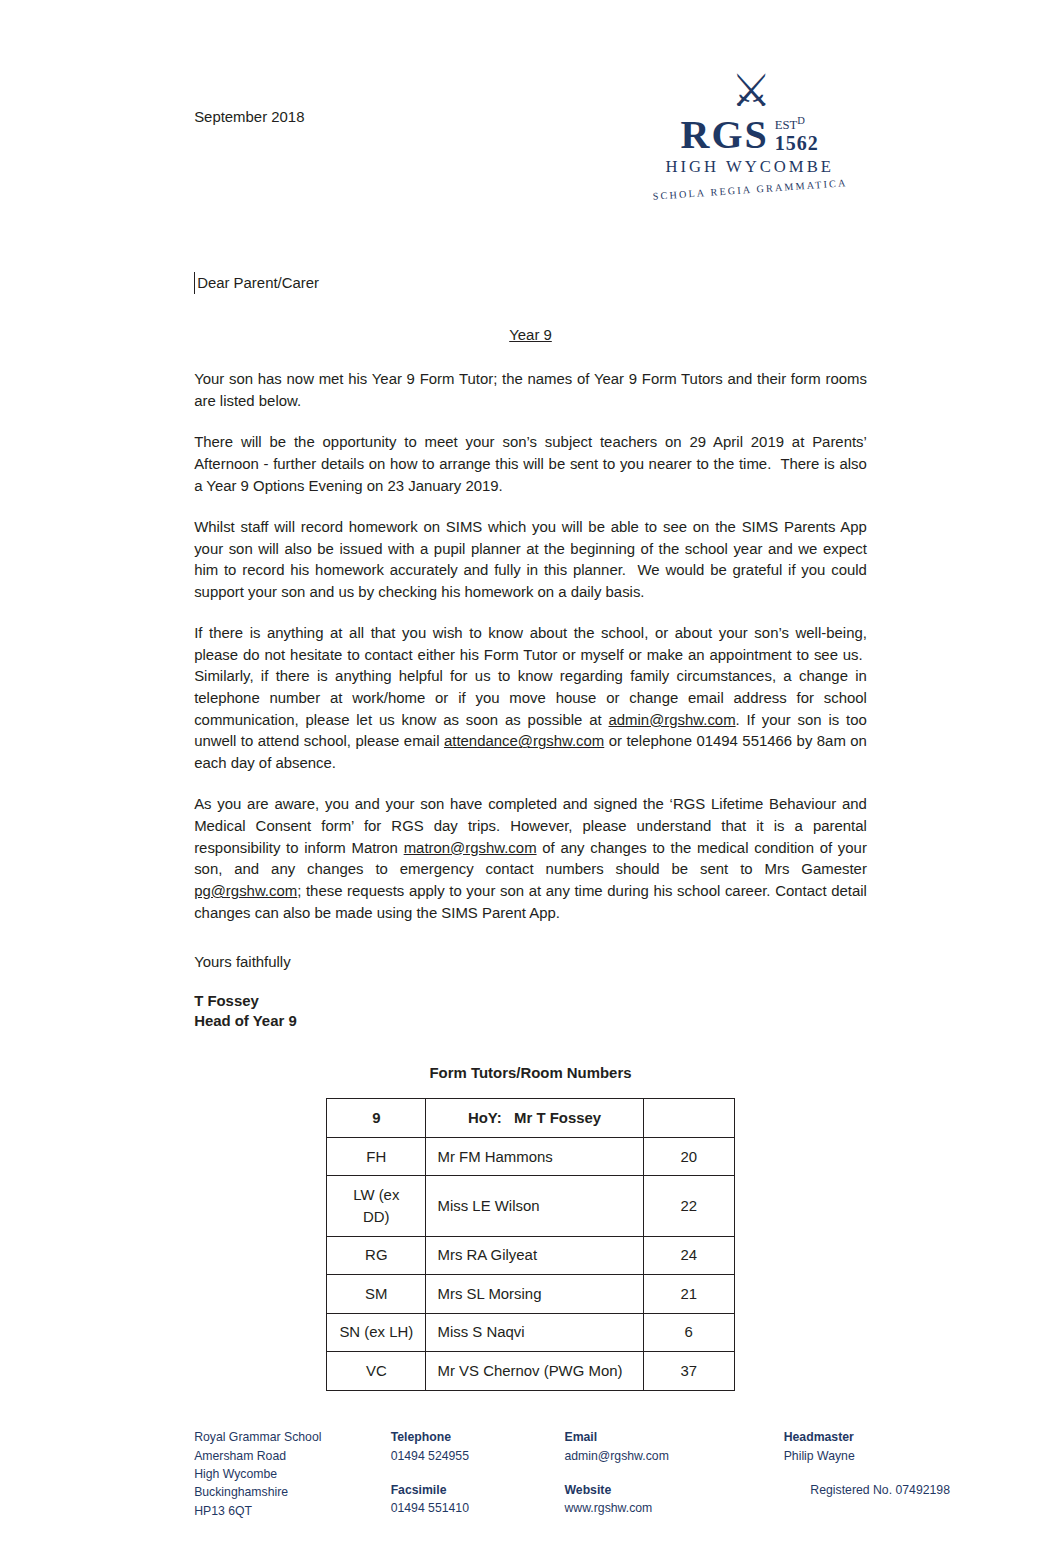⚔
RGS ESTD1562
HIGH WYCOMBE
SCHOLA REGIA GRAMMATICA
September 2018
Dear Parent/Carer
Year 9
Your son has now met his Year 9 Form Tutor; the names of Year 9 Form Tutors and their form rooms are listed below.
There will be the opportunity to meet your son’s subject teachers on 29 April 2019 at Parents’ Afternoon - further details on how to arrange this will be sent to you nearer to the time. There is also a Year 9 Options Evening on 23 January 2019.
Whilst staff will record homework on SIMS which you will be able to see on the SIMS Parents App your son will also be issued with a pupil planner at the beginning of the school year and we expect him to record his homework accurately and fully in this planner. We would be grateful if you could support your son and us by checking his homework on a daily basis.
If there is anything at all that you wish to know about the school, or about your son’s well-being, please do not hesitate to contact either his Form Tutor or myself or make an appointment to see us. Similarly, if there is anything helpful for us to know regarding family circumstances, a change in telephone number at work/home or if you move house or change email address for school communication, please let us know as soon as possible at admin@rgshw.com. If your son is too unwell to attend school, please email attendance@rgshw.com or telephone 01494 551466 by 8am on each day of absence.
As you are aware, you and your son have completed and signed the ‘RGS Lifetime Behaviour and Medical Consent form’ for RGS day trips. However, please understand that it is a parental responsibility to inform Matron matron@rgshw.com of any changes to the medical condition of your son, and any changes to emergency contact numbers should be sent to Mrs Gamester pg@rgshw.com; these requests apply to your son at any time during his school career. Contact detail changes can also be made using the SIMS Parent App.
Yours faithfully
T Fossey
Head of Year 9
Form Tutors/Room Numbers
| 9 | HoY: Mr T Fossey | |
| --- | --- | --- |
| FH | Mr FM Hammons | 20 |
| LW (ex DD) | Miss LE Wilson | 22 |
| RG | Mrs RA Gilyeat | 24 |
| SM | Mrs SL Morsing | 21 |
| SN (ex LH) | Miss S Naqvi | 6 |
| VC | Mr VS Chernov (PWG Mon) | 37 |
Royal Grammar School
Amersham Road
High Wycombe
Buckinghamshire
HP13 6QT
Telephone
01494 524955
Facsimile
01494 551410
Email
admin@rgshw.com
Website
www.rgshw.com
Headmaster
Philip Wayne
Registered No. 07492198